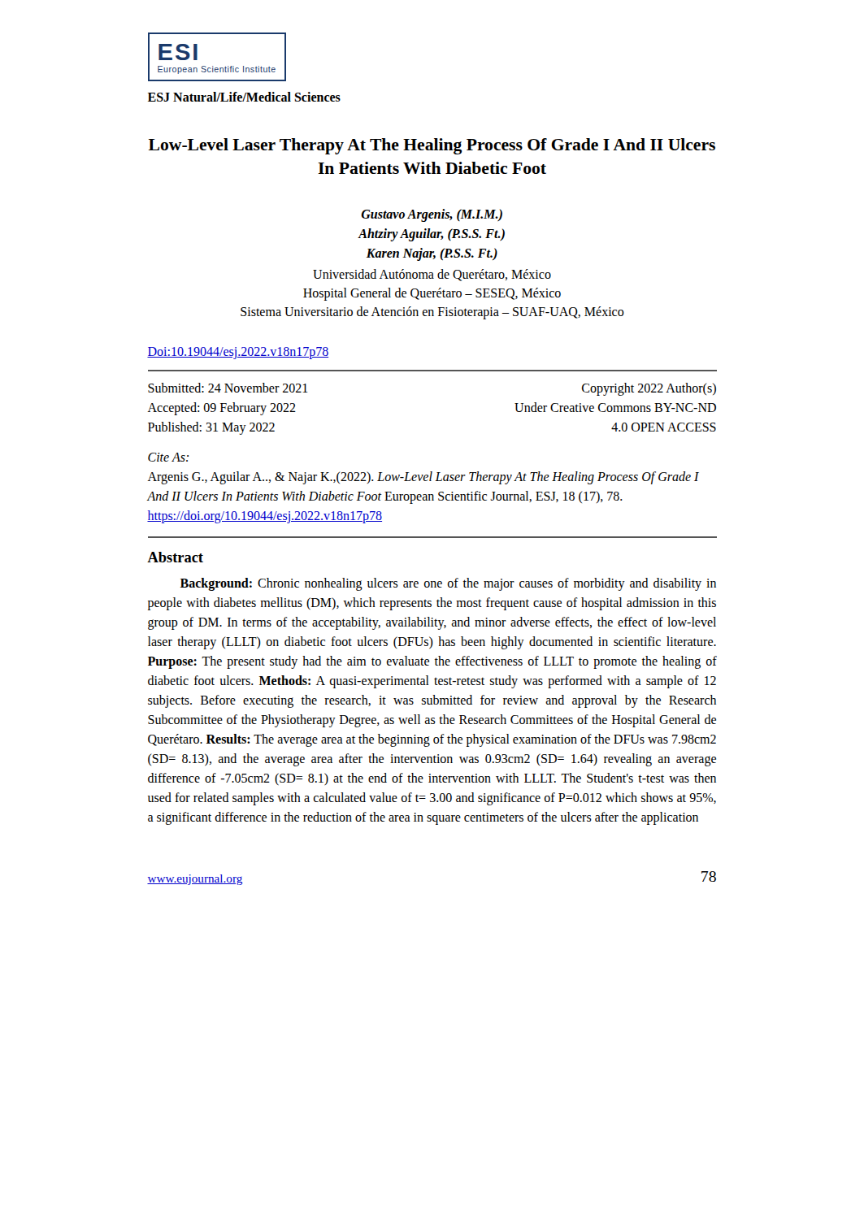ESI European Scientific Institute
ESJ Natural/Life/Medical Sciences
Low-Level Laser Therapy At The Healing Process Of Grade I And II Ulcers In Patients With Diabetic Foot
Gustavo Argenis, (M.I.M.)
Ahtziry Aguilar, (P.S.S. Ft.)
Karen Najar, (P.S.S. Ft.)
Universidad Autónoma de Querétaro, México
Hospital General de Querétaro – SESEQ, México
Sistema Universitario de Atención en Fisioterapia – SUAF-UAQ, México
Doi:10.19044/esj.2022.v18n17p78
| Submitted: 24 November 2021 | Copyright 2022 Author(s) |
| Accepted: 09 February 2022 | Under Creative Commons BY-NC-ND |
| Published: 31 May 2022 | 4.0 OPEN ACCESS |
Cite As:
Argenis G., Aguilar A.., & Najar K.,(2022). Low-Level Laser Therapy At The Healing Process Of Grade I And II Ulcers In Patients With Diabetic Foot European Scientific Journal, ESJ, 18 (17), 78.
https://doi.org/10.19044/esj.2022.v18n17p78
Abstract
Background: Chronic nonhealing ulcers are one of the major causes of morbidity and disability in people with diabetes mellitus (DM), which represents the most frequent cause of hospital admission in this group of DM. In terms of the acceptability, availability, and minor adverse effects, the effect of low-level laser therapy (LLLT) on diabetic foot ulcers (DFUs) has been highly documented in scientific literature. Purpose: The present study had the aim to evaluate the effectiveness of LLLT to promote the healing of diabetic foot ulcers. Methods: A quasi-experimental test-retest study was performed with a sample of 12 subjects. Before executing the research, it was submitted for review and approval by the Research Subcommittee of the Physiotherapy Degree, as well as the Research Committees of the Hospital General de Querétaro. Results: The average area at the beginning of the physical examination of the DFUs was 7.98cm2 (SD= 8.13), and the average area after the intervention was 0.93cm2 (SD= 1.64) revealing an average difference of -7.05cm2 (SD= 8.1) at the end of the intervention with LLLT. The Student's t-test was then used for related samples with a calculated value of t= 3.00 and significance of P=0.012 which shows at 95%, a significant difference in the reduction of the area in square centimeters of the ulcers after the application
www.eujournal.org 78